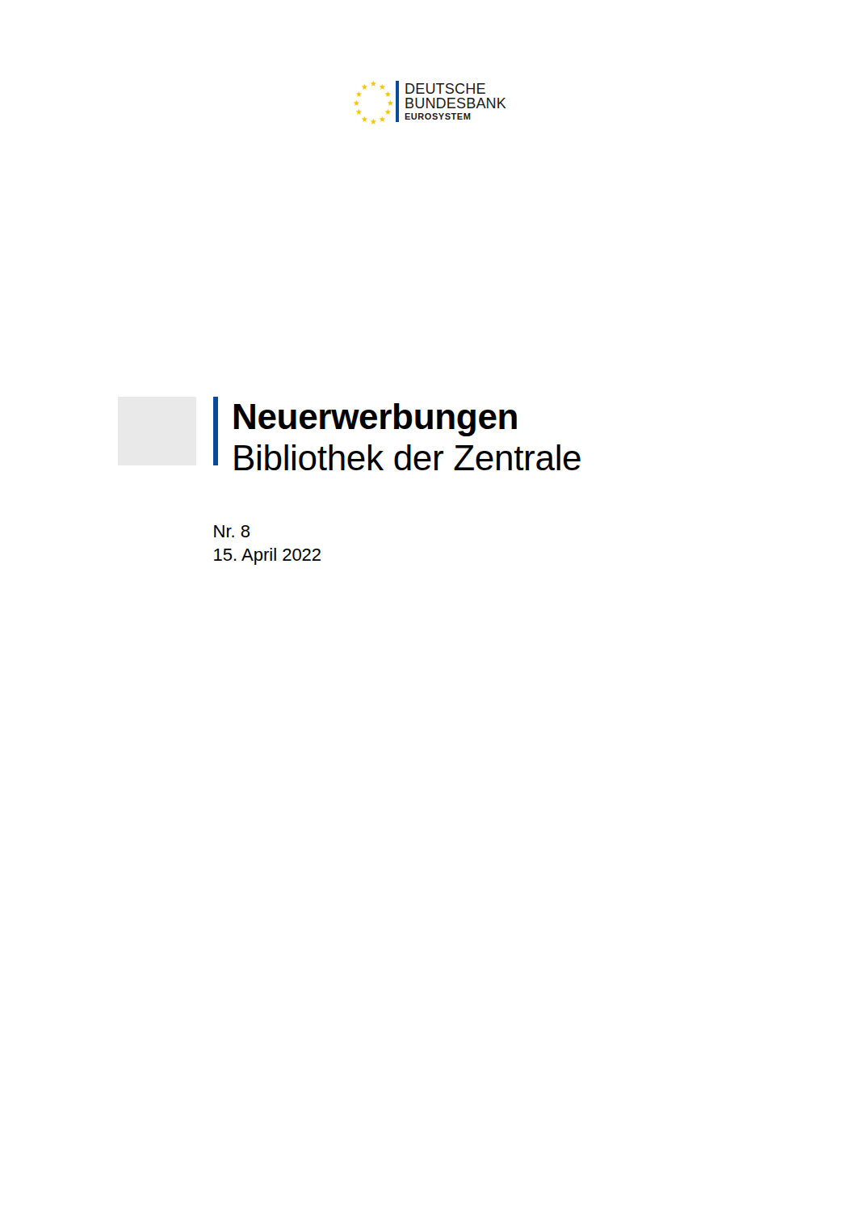★ ★ ★ ★ ★ ★ ★ ★ ★ ★ ★ ★
DEUTSCHE
BUNDESBANK
EUROSYSTEM
Neuerwerbungen
Bibliothek der Zentrale
Nr. 8
15. April 2022